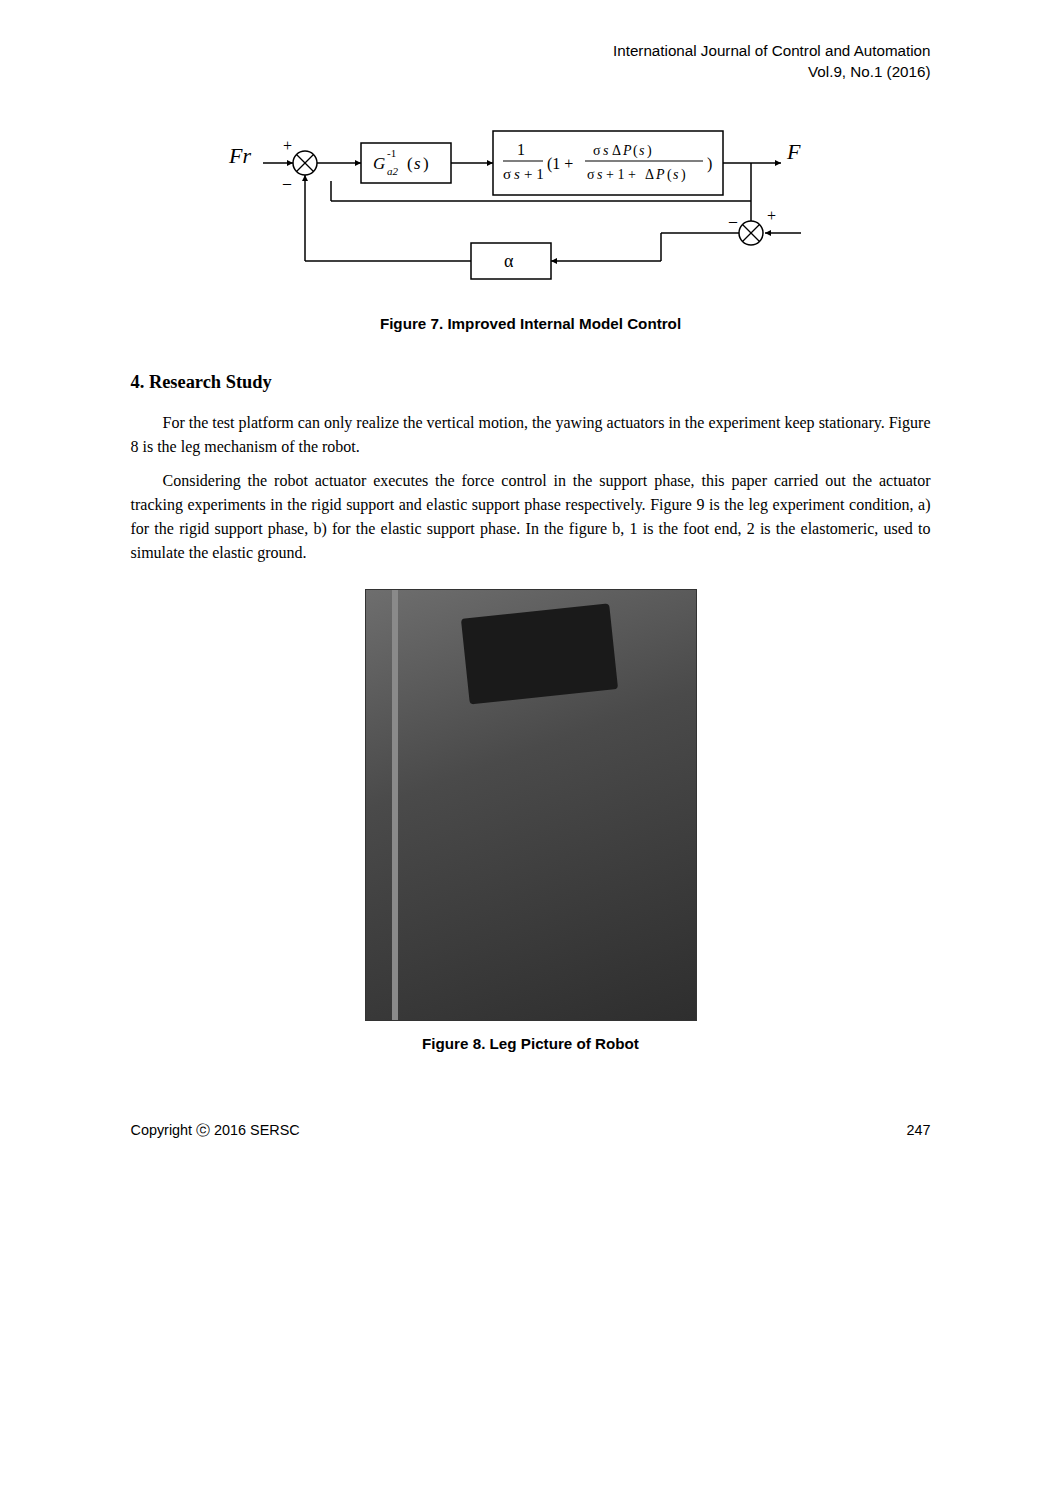International Journal of Control and Automation
Vol.9, No.1 (2016)
Fr + _ G a2 -1 ( s ) 1 σ s + 1 (1 + σ s Δ P ( s ) σ s + 1 + Δ P ( s ) ) F _ + α
Figure 7. Improved Internal Model Control
4. Research Study
For the test platform can only realize the vertical motion, the yawing actuators in the experiment keep stationary. Figure 8 is the leg mechanism of the robot.
Considering the robot actuator executes the force control in the support phase, this paper carried out the actuator tracking experiments in the rigid support and elastic support phase respectively. Figure 9 is the leg experiment condition, a) for the rigid support phase, b) for the elastic support phase. In the figure b, 1 is the foot end, 2 is the elastomeric, used to simulate the elastic ground.
Figure 8. Leg Picture of Robot
Copyright ⓒ 2016 SERSC 247